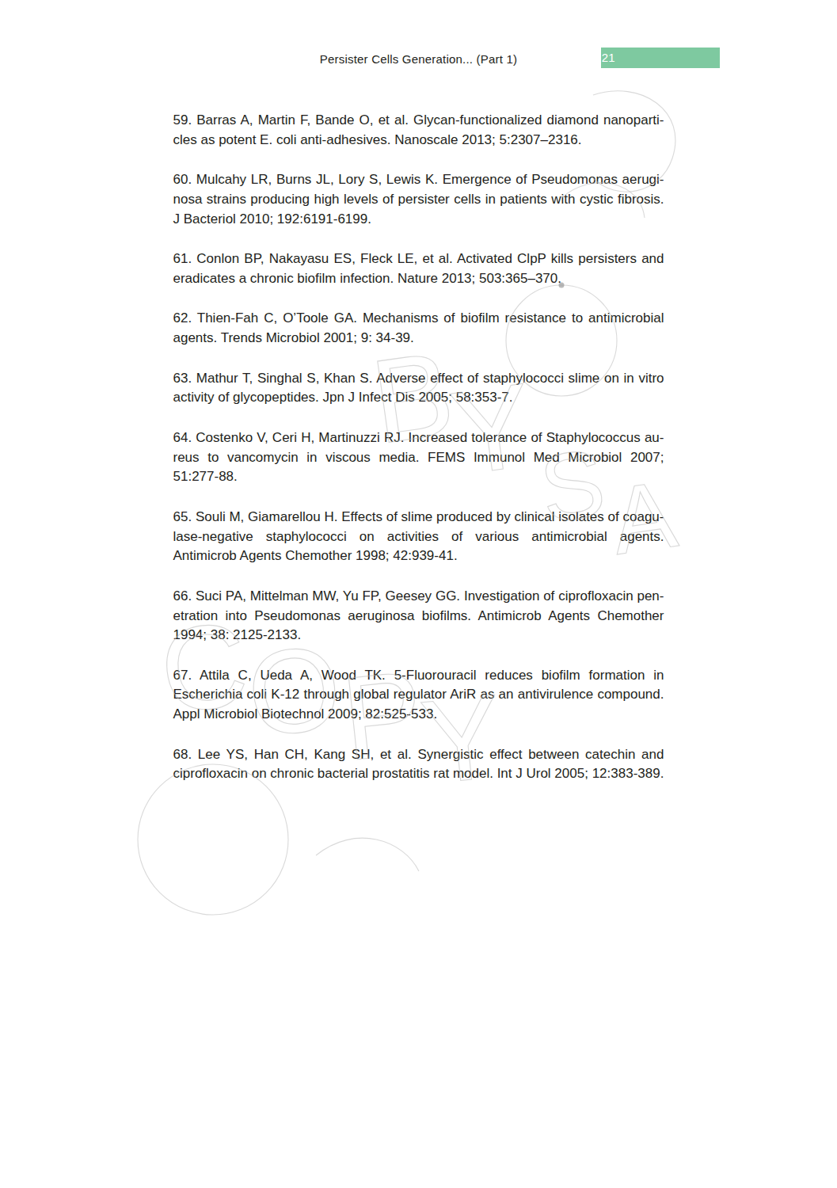B Y S A C O P Y
Persister Cells Generation... (Part 1)
21
59. Barras A, Martin F, Bande O, et al. Glycan-functionalized diamond nanoparticles as potent E. coli anti-adhesives. Nanoscale 2013; 5:2307–2316.
60. Mulcahy LR, Burns JL, Lory S, Lewis K. Emergence of Pseudomonas aeruginosa strains producing high levels of persister cells in patients with cystic fibrosis. J Bacteriol 2010; 192:6191-6199.
61. Conlon BP, Nakayasu ES, Fleck LE, et al. Activated ClpP kills persisters and eradicates a chronic biofilm infection. Nature 2013; 503:365–370.
62. Thien-Fah C, O’Toole GA. Mechanisms of biofilm resistance to antimicrobial agents. Trends Microbiol 2001; 9: 34-39.
63. Mathur T, Singhal S, Khan S. Adverse effect of staphylococci slime on in vitro activity of glycopeptides. Jpn J Infect Dis 2005; 58:353-7.
64. Costenko V, Ceri H, Martinuzzi RJ. Increased tolerance of Staphylococcus aureus to vancomycin in viscous media. FEMS Immunol Med Microbiol 2007; 51:277-88.
65. Souli M, Giamarellou H. Effects of slime produced by clinical isolates of coagulase-negative staphylococci on activities of various antimicrobial agents. Antimicrob Agents Chemother 1998; 42:939-41.
66. Suci PA, Mittelman MW, Yu FP, Geesey GG. Investigation of ciprofloxacin penetration into Pseudomonas aeruginosa biofilms. Antimicrob Agents Chemother 1994; 38: 2125-2133.
67. Attila C, Ueda A, Wood TK. 5-Fluorouracil reduces biofilm formation in Escherichia coli K-12 through global regulator AriR as an antivirulence compound. Appl Microbiol Biotechnol 2009; 82:525-533.
68. Lee YS, Han CH, Kang SH, et al. Synergistic effect between catechin and ciprofloxacin on chronic bacterial prostatitis rat model. Int J Urol 2005; 12:383-389.